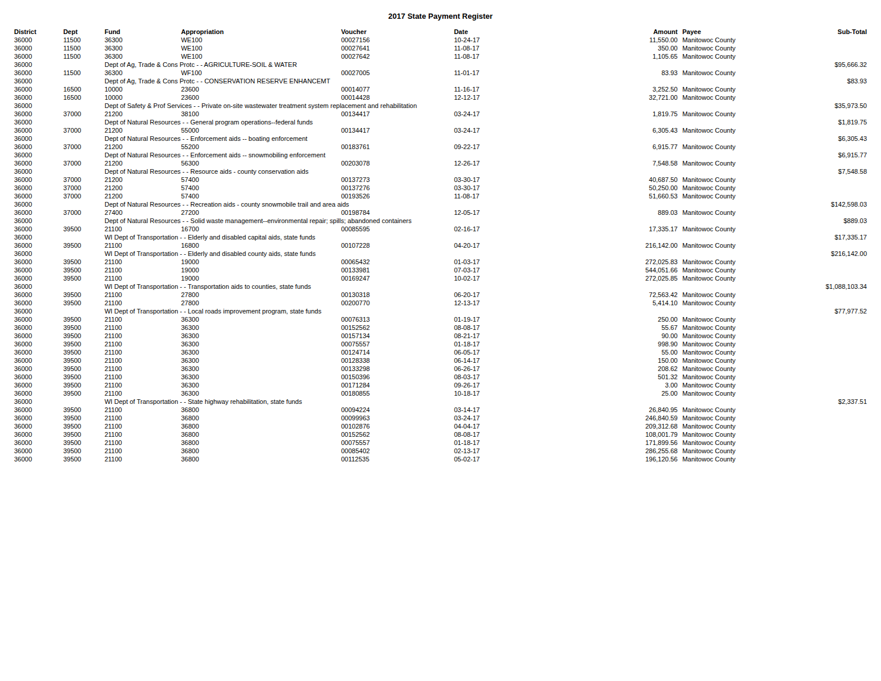2017 State Payment Register
| District | Dept | Fund | Appropriation | Voucher | Date | Amount | Payee | Sub-Total |
| --- | --- | --- | --- | --- | --- | --- | --- | --- |
| 36000 | 11500 | 36300 | WE100 | 00027156 | 10-24-17 | 11,550.00 | Manitowoc County | |
| 36000 | 11500 | 36300 | WE100 | 00027641 | 11-08-17 | 350.00 | Manitowoc County | |
| 36000 | 11500 | 36300 | WE100 | 00027642 | 11-08-17 | 1,105.65 | Manitowoc County | |
| 36000 | | Dept of Ag, Trade & Cons Protc - - AGRICULTURE-SOIL & WATER | | $95,666.32 |
| 36000 | 11500 | 36300 | WF100 | 00027005 | 11-01-17 | 83.93 | Manitowoc County | |
| 36000 | | Dept of Ag, Trade & Cons Protc - - CONSERVATION RESERVE ENHANCEMT | | $83.93 |
| 36000 | 16500 | 10000 | 23600 | 00014077 | 11-16-17 | 3,252.50 | Manitowoc County | |
| 36000 | 16500 | 10000 | 23600 | 00014428 | 12-12-17 | 32,721.00 | Manitowoc County | |
| 36000 | | Dept of Safety & Prof Services - - Private on-site wastewater treatment system replacement and rehabilitation | | $35,973.50 |
| 36000 | 37000 | 21200 | 38100 | 00134417 | 03-24-17 | 1,819.75 | Manitowoc County | |
| 36000 | | Dept of Natural Resources - - General program operations--federal funds | | $1,819.75 |
| 36000 | 37000 | 21200 | 55000 | 00134417 | 03-24-17 | 6,305.43 | Manitowoc County | |
| 36000 | | Dept of Natural Resources - - Enforcement aids -- boating enforcement | | $6,305.43 |
| 36000 | 37000 | 21200 | 55200 | 00183761 | 09-22-17 | 6,915.77 | Manitowoc County | |
| 36000 | | Dept of Natural Resources - - Enforcement aids -- snowmobiling enforcement | | $6,915.77 |
| 36000 | 37000 | 21200 | 56300 | 00203078 | 12-26-17 | 7,548.58 | Manitowoc County | |
| 36000 | | Dept of Natural Resources - - Resource aids - county conservation aids | | $7,548.58 |
| 36000 | 37000 | 21200 | 57400 | 00137273 | 03-30-17 | 40,687.50 | Manitowoc County | |
| 36000 | 37000 | 21200 | 57400 | 00137276 | 03-30-17 | 50,250.00 | Manitowoc County | |
| 36000 | 37000 | 21200 | 57400 | 00193526 | 11-08-17 | 51,660.53 | Manitowoc County | |
| 36000 | | Dept of Natural Resources - - Recreation aids - county snowmobile trail and area aids | | $142,598.03 |
| 36000 | 37000 | 27400 | 27200 | 00198784 | 12-05-17 | 889.03 | Manitowoc County | |
| 36000 | | Dept of Natural Resources - - Solid waste management--environmental repair; spills; abandoned containers | | $889.03 |
| 36000 | 39500 | 21100 | 16700 | 00085595 | 02-16-17 | 17,335.17 | Manitowoc County | |
| 36000 | | WI Dept of Transportation - - Elderly and disabled capital aids, state funds | | $17,335.17 |
| 36000 | 39500 | 21100 | 16800 | 00107228 | 04-20-17 | 216,142.00 | Manitowoc County | |
| 36000 | | WI Dept of Transportation - - Elderly and disabled county aids, state funds | | $216,142.00 |
| 36000 | 39500 | 21100 | 19000 | 00065432 | 01-03-17 | 272,025.83 | Manitowoc County | |
| 36000 | 39500 | 21100 | 19000 | 00133981 | 07-03-17 | 544,051.66 | Manitowoc County | |
| 36000 | 39500 | 21100 | 19000 | 00169247 | 10-02-17 | 272,025.85 | Manitowoc County | |
| 36000 | | WI Dept of Transportation - - Transportation aids to counties, state funds | | $1,088,103.34 |
| 36000 | 39500 | 21100 | 27800 | 00130318 | 06-20-17 | 72,563.42 | Manitowoc County | |
| 36000 | 39500 | 21100 | 27800 | 00200770 | 12-13-17 | 5,414.10 | Manitowoc County | |
| 36000 | | WI Dept of Transportation - - Local roads improvement program, state funds | | $77,977.52 |
| 36000 | 39500 | 21100 | 36300 | 00076313 | 01-19-17 | 250.00 | Manitowoc County | |
| 36000 | 39500 | 21100 | 36300 | 00152562 | 08-08-17 | 55.67 | Manitowoc County | |
| 36000 | 39500 | 21100 | 36300 | 00157134 | 08-21-17 | 90.00 | Manitowoc County | |
| 36000 | 39500 | 21100 | 36300 | 00075557 | 01-18-17 | 998.90 | Manitowoc County | |
| 36000 | 39500 | 21100 | 36300 | 00124714 | 06-05-17 | 55.00 | Manitowoc County | |
| 36000 | 39500 | 21100 | 36300 | 00128338 | 06-14-17 | 150.00 | Manitowoc County | |
| 36000 | 39500 | 21100 | 36300 | 00133298 | 06-26-17 | 208.62 | Manitowoc County | |
| 36000 | 39500 | 21100 | 36300 | 00150396 | 08-03-17 | 501.32 | Manitowoc County | |
| 36000 | 39500 | 21100 | 36300 | 00171284 | 09-26-17 | 3.00 | Manitowoc County | |
| 36000 | 39500 | 21100 | 36300 | 00180855 | 10-18-17 | 25.00 | Manitowoc County | |
| 36000 | | WI Dept of Transportation - - State highway rehabilitation, state funds | | $2,337.51 |
| 36000 | 39500 | 21100 | 36800 | 00094224 | 03-14-17 | 26,840.95 | Manitowoc County | |
| 36000 | 39500 | 21100 | 36800 | 00099963 | 03-24-17 | 246,840.59 | Manitowoc County | |
| 36000 | 39500 | 21100 | 36800 | 00102876 | 04-04-17 | 209,312.68 | Manitowoc County | |
| 36000 | 39500 | 21100 | 36800 | 00152562 | 08-08-17 | 108,001.79 | Manitowoc County | |
| 36000 | 39500 | 21100 | 36800 | 00075557 | 01-18-17 | 171,899.56 | Manitowoc County | |
| 36000 | 39500 | 21100 | 36800 | 00085402 | 02-13-17 | 286,255.68 | Manitowoc County | |
| 36000 | 39500 | 21100 | 36800 | 00112535 | 05-02-17 | 196,120.56 | Manitowoc County | |